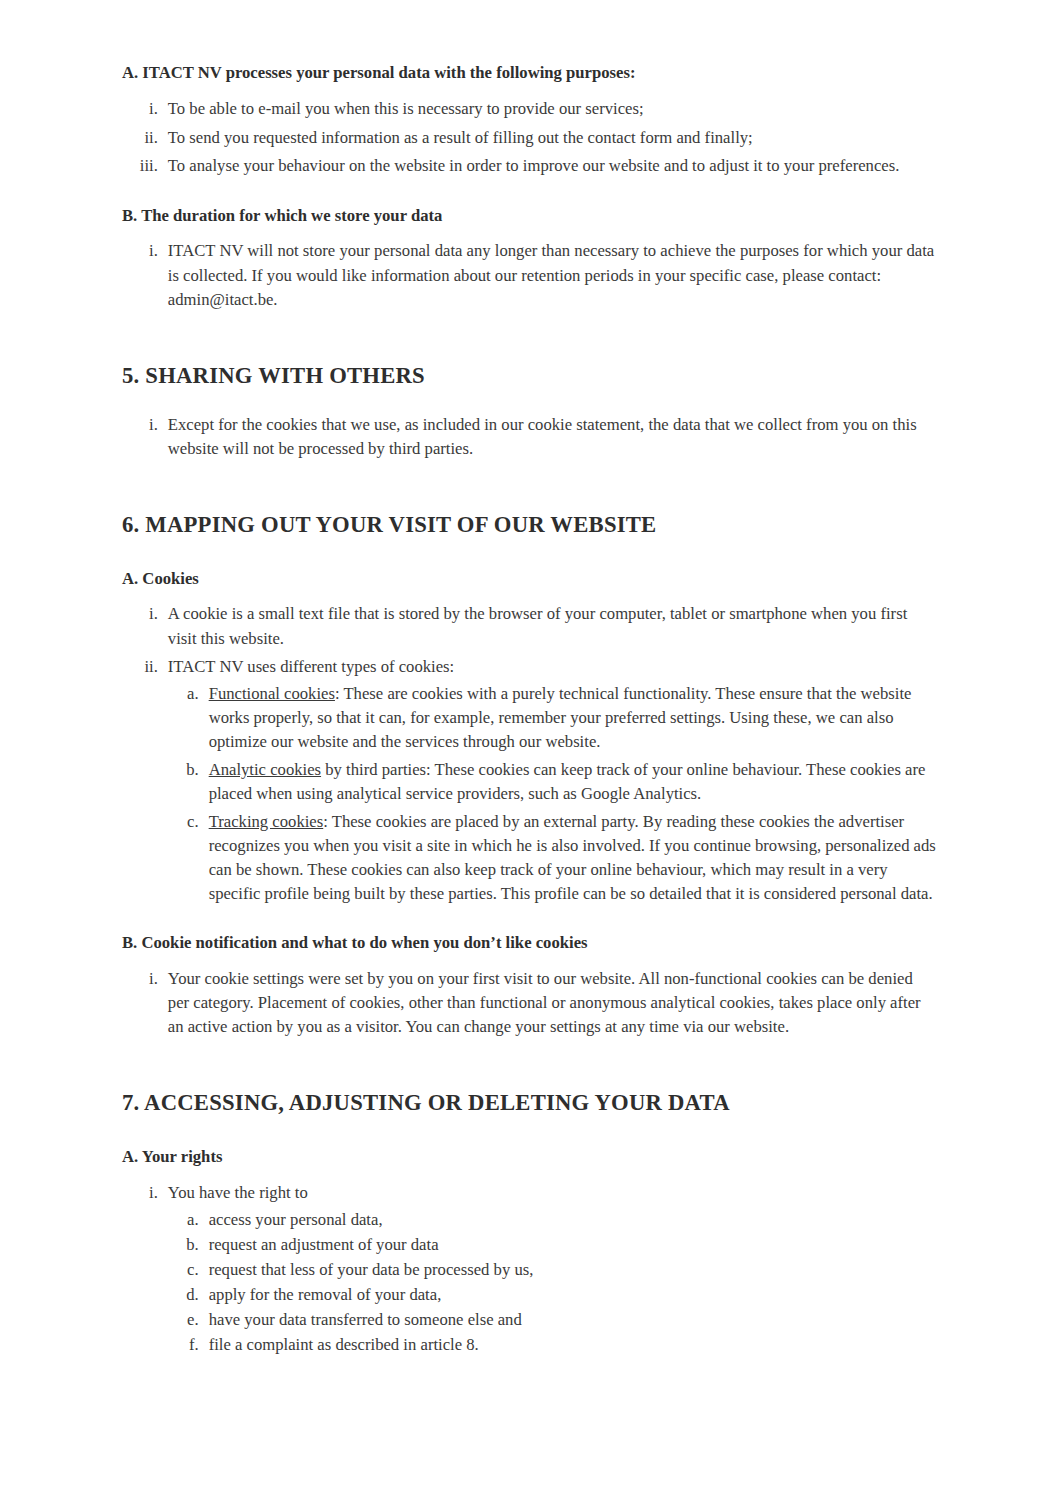A. ITACT NV processes your personal data with the following purposes:
To be able to e-mail you when this is necessary to provide our services;
To send you requested information as a result of filling out the contact form and finally;
To analyse your behaviour on the website in order to improve our website and to adjust it to your preferences.
B. The duration for which we store your data
ITACT NV will not store your personal data any longer than necessary to achieve the purposes for which your data is collected. If you would like information about our retention periods in your specific case, please contact: admin@itact.be.
5. SHARING WITH OTHERS
Except for the cookies that we use, as included in our cookie statement, the data that we collect from you on this website will not be processed by third parties.
6. MAPPING OUT YOUR VISIT OF OUR WEBSITE
A. Cookies
A cookie is a small text file that is stored by the browser of your computer, tablet or smartphone when you first visit this website.
ITACT NV uses different types of cookies:
Functional cookies: These are cookies with a purely technical functionality. These ensure that the website works properly, so that it can, for example, remember your preferred settings. Using these, we can also optimize our website and the services through our website.
Analytic cookies by third parties: These cookies can keep track of your online behaviour. These cookies are placed when using analytical service providers, such as Google Analytics.
Tracking cookies: These cookies are placed by an external party. By reading these cookies the advertiser recognizes you when you visit a site in which he is also involved. If you continue browsing, personalized ads can be shown. These cookies can also keep track of your online behaviour, which may result in a very specific profile being built by these parties. This profile can be so detailed that it is considered personal data.
B. Cookie notification and what to do when you don’t like cookies
Your cookie settings were set by you on your first visit to our website. All non-functional cookies can be denied per category. Placement of cookies, other than functional or anonymous analytical cookies, takes place only after an active action by you as a visitor. You can change your settings at any time via our website.
7. ACCESSING, ADJUSTING OR DELETING YOUR DATA
A. Your rights
You have the right to
access your personal data,
request an adjustment of your data
request that less of your data be processed by us,
apply for the removal of your data,
have your data transferred to someone else and
file a complaint as described in article 8.